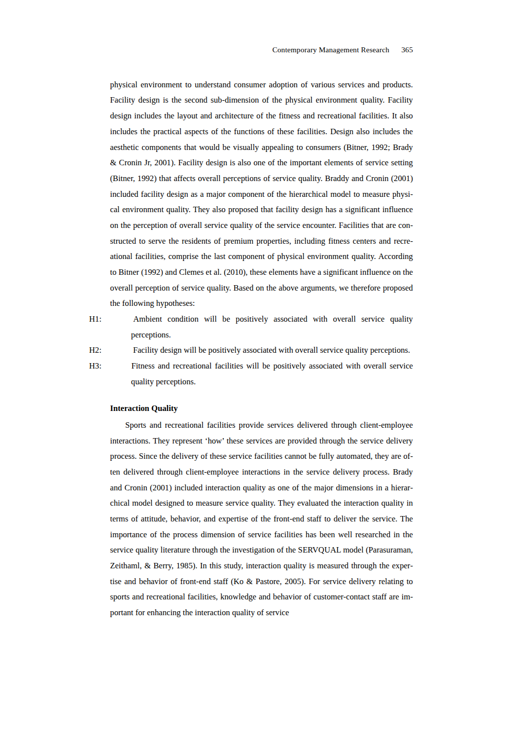Contemporary Management Research 365
physical environment to understand consumer adoption of various services and products. Facility design is the second sub-dimension of the physical environment quality. Facility design includes the layout and architecture of the fitness and recreational facilities. It also includes the practical aspects of the functions of these facilities. Design also includes the aesthetic components that would be visually appealing to consumers (Bitner, 1992; Brady & Cronin Jr, 2001). Facility design is also one of the important elements of service setting (Bitner, 1992) that affects overall perceptions of service quality. Braddy and Cronin (2001) included facility design as a major component of the hierarchical model to measure physical environment quality. They also proposed that facility design has a significant influence on the perception of overall service quality of the service encounter. Facilities that are constructed to serve the residents of premium properties, including fitness centers and recreational facilities, comprise the last component of physical environment quality. According to Bitner (1992) and Clemes et al. (2010), these elements have a significant influence on the overall perception of service quality. Based on the above arguments, we therefore proposed the following hypotheses:
H1: Ambient condition will be positively associated with overall service quality perceptions.
H2: Facility design will be positively associated with overall service quality perceptions.
H3: Fitness and recreational facilities will be positively associated with overall service quality perceptions.
Interaction Quality
Sports and recreational facilities provide services delivered through client-employee interactions. They represent ‘how’ these services are provided through the service delivery process. Since the delivery of these service facilities cannot be fully automated, they are often delivered through client-employee interactions in the service delivery process. Brady and Cronin (2001) included interaction quality as one of the major dimensions in a hierarchical model designed to measure service quality. They evaluated the interaction quality in terms of attitude, behavior, and expertise of the front-end staff to deliver the service. The importance of the process dimension of service facilities has been well researched in the service quality literature through the investigation of the SERVQUAL model (Parasuraman, Zeithaml, & Berry, 1985). In this study, interaction quality is measured through the expertise and behavior of front-end staff (Ko & Pastore, 2005). For service delivery relating to sports and recreational facilities, knowledge and behavior of customer-contact staff are important for enhancing the interaction quality of service